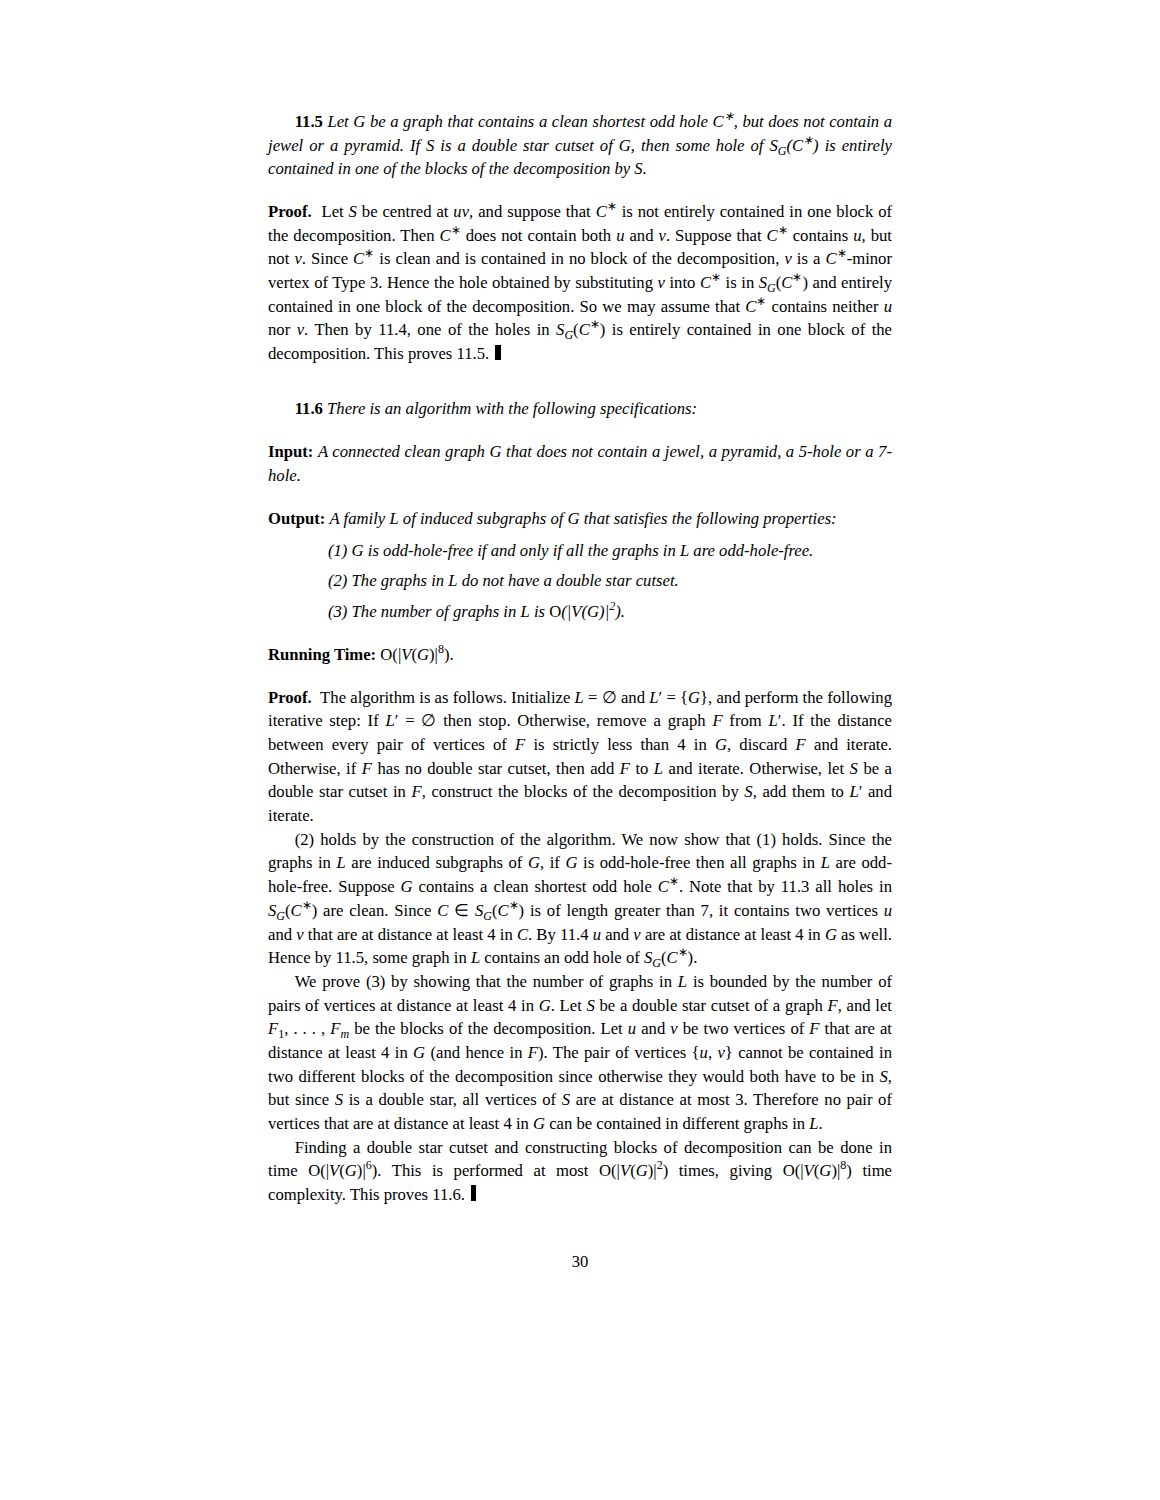11.5 Let G be a graph that contains a clean shortest odd hole C∗, but does not contain a jewel or a pyramid. If S is a double star cutset of G, then some hole of SG(C∗) is entirely contained in one of the blocks of the decomposition by S.
Proof. Let S be centred at uv, and suppose that C∗ is not entirely contained in one block of the decomposition. Then C∗ does not contain both u and v. Suppose that C∗ contains u, but not v. Since C∗ is clean and is contained in no block of the decomposition, v is a C∗-minor vertex of Type 3. Hence the hole obtained by substituting v into C∗ is in SG(C∗) and entirely contained in one block of the decomposition. So we may assume that C∗ contains neither u nor v. Then by 11.4, one of the holes in SG(C∗) is entirely contained in one block of the decomposition. This proves 11.5.
11.6 There is an algorithm with the following specifications:
Input: A connected clean graph G that does not contain a jewel, a pyramid, a 5-hole or a 7-hole.
Output: A family L of induced subgraphs of G that satisfies the following properties:
(1) G is odd-hole-free if and only if all the graphs in L are odd-hole-free.
(2) The graphs in L do not have a double star cutset.
(3) The number of graphs in L is O(|V(G)|2).
Running Time: O(|V(G)|8).
Proof. The algorithm is as follows. Initialize L = ∅ and L′ = {G}, and perform the following iterative step: If L′ = ∅ then stop. Otherwise, remove a graph F from L′. If the distance between every pair of vertices of F is strictly less than 4 in G, discard F and iterate. Otherwise, if F has no double star cutset, then add F to L and iterate. Otherwise, let S be a double star cutset in F, construct the blocks of the decomposition by S, add them to L′ and iterate.
(2) holds by the construction of the algorithm. We now show that (1) holds. Since the graphs in L are induced subgraphs of G, if G is odd-hole-free then all graphs in L are odd-hole-free. Suppose G contains a clean shortest odd hole C∗. Note that by 11.3 all holes in SG(C∗) are clean. Since C ∈ SG(C∗) is of length greater than 7, it contains two vertices u and v that are at distance at least 4 in C. By 11.4 u and v are at distance at least 4 in G as well. Hence by 11.5, some graph in L contains an odd hole of SG(C∗).
We prove (3) by showing that the number of graphs in L is bounded by the number of pairs of vertices at distance at least 4 in G. Let S be a double star cutset of a graph F, and let F1, . . . , Fm be the blocks of the decomposition. Let u and v be two vertices of F that are at distance at least 4 in G (and hence in F). The pair of vertices {u, v} cannot be contained in two different blocks of the decomposition since otherwise they would both have to be in S, but since S is a double star, all vertices of S are at distance at most 3. Therefore no pair of vertices that are at distance at least 4 in G can be contained in different graphs in L.
Finding a double star cutset and constructing blocks of decomposition can be done in time O(|V(G)|6). This is performed at most O(|V(G)|2) times, giving O(|V(G)|8) time complexity. This proves 11.6.
30